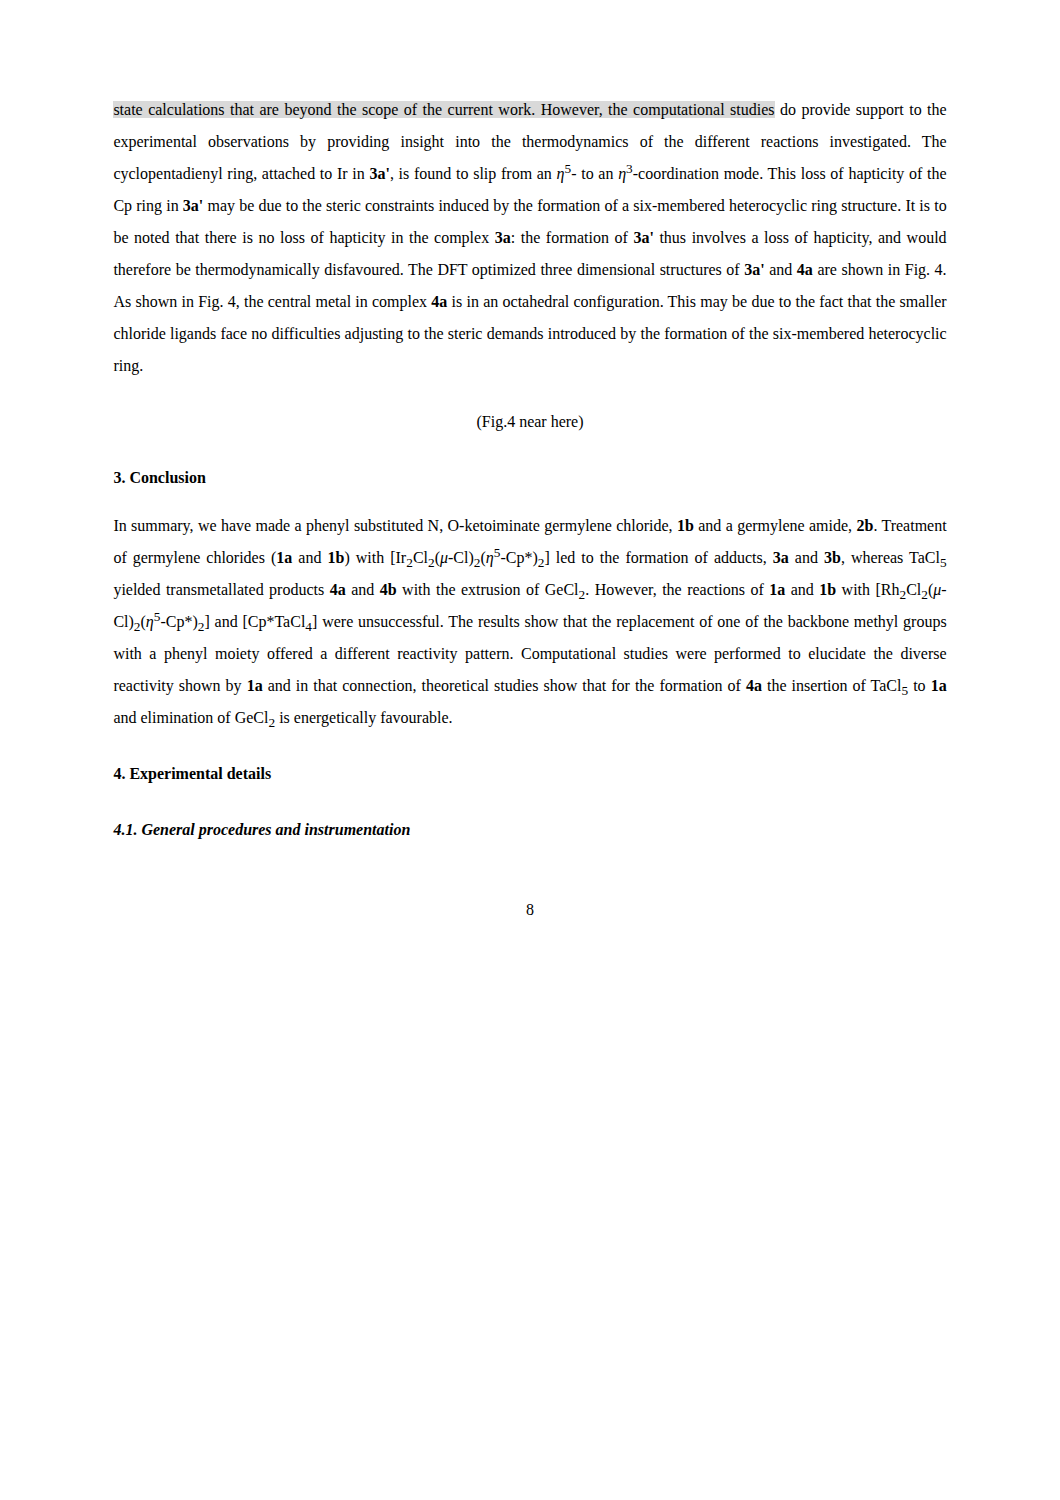state calculations that are beyond the scope of the current work. However, the computational studies do provide support to the experimental observations by providing insight into the thermodynamics of the different reactions investigated. The cyclopentadienyl ring, attached to Ir in 3a', is found to slip from an η5- to an η3-coordination mode. This loss of hapticity of the Cp ring in 3a' may be due to the steric constraints induced by the formation of a six-membered heterocyclic ring structure. It is to be noted that there is no loss of hapticity in the complex 3a: the formation of 3a' thus involves a loss of hapticity, and would therefore be thermodynamically disfavoured. The DFT optimized three dimensional structures of 3a' and 4a are shown in Fig. 4. As shown in Fig. 4, the central metal in complex 4a is in an octahedral configuration. This may be due to the fact that the smaller chloride ligands face no difficulties adjusting to the steric demands introduced by the formation of the six-membered heterocyclic ring.
(Fig.4 near here)
3. Conclusion
In summary, we have made a phenyl substituted N, O-ketoiminate germylene chloride, 1b and a germylene amide, 2b. Treatment of germylene chlorides (1a and 1b) with [Ir2Cl2(μ-Cl)2(η5-Cp*)2] led to the formation of adducts, 3a and 3b, whereas TaCl5 yielded transmetallated products 4a and 4b with the extrusion of GeCl2. However, the reactions of 1a and 1b with [Rh2Cl2(μ-Cl)2(η5-Cp*)2] and [Cp*TaCl4] were unsuccessful. The results show that the replacement of one of the backbone methyl groups with a phenyl moiety offered a different reactivity pattern. Computational studies were performed to elucidate the diverse reactivity shown by 1a and in that connection, theoretical studies show that for the formation of 4a the insertion of TaCl5 to 1a and elimination of GeCl2 is energetically favourable.
4. Experimental details
4.1. General procedures and instrumentation
8